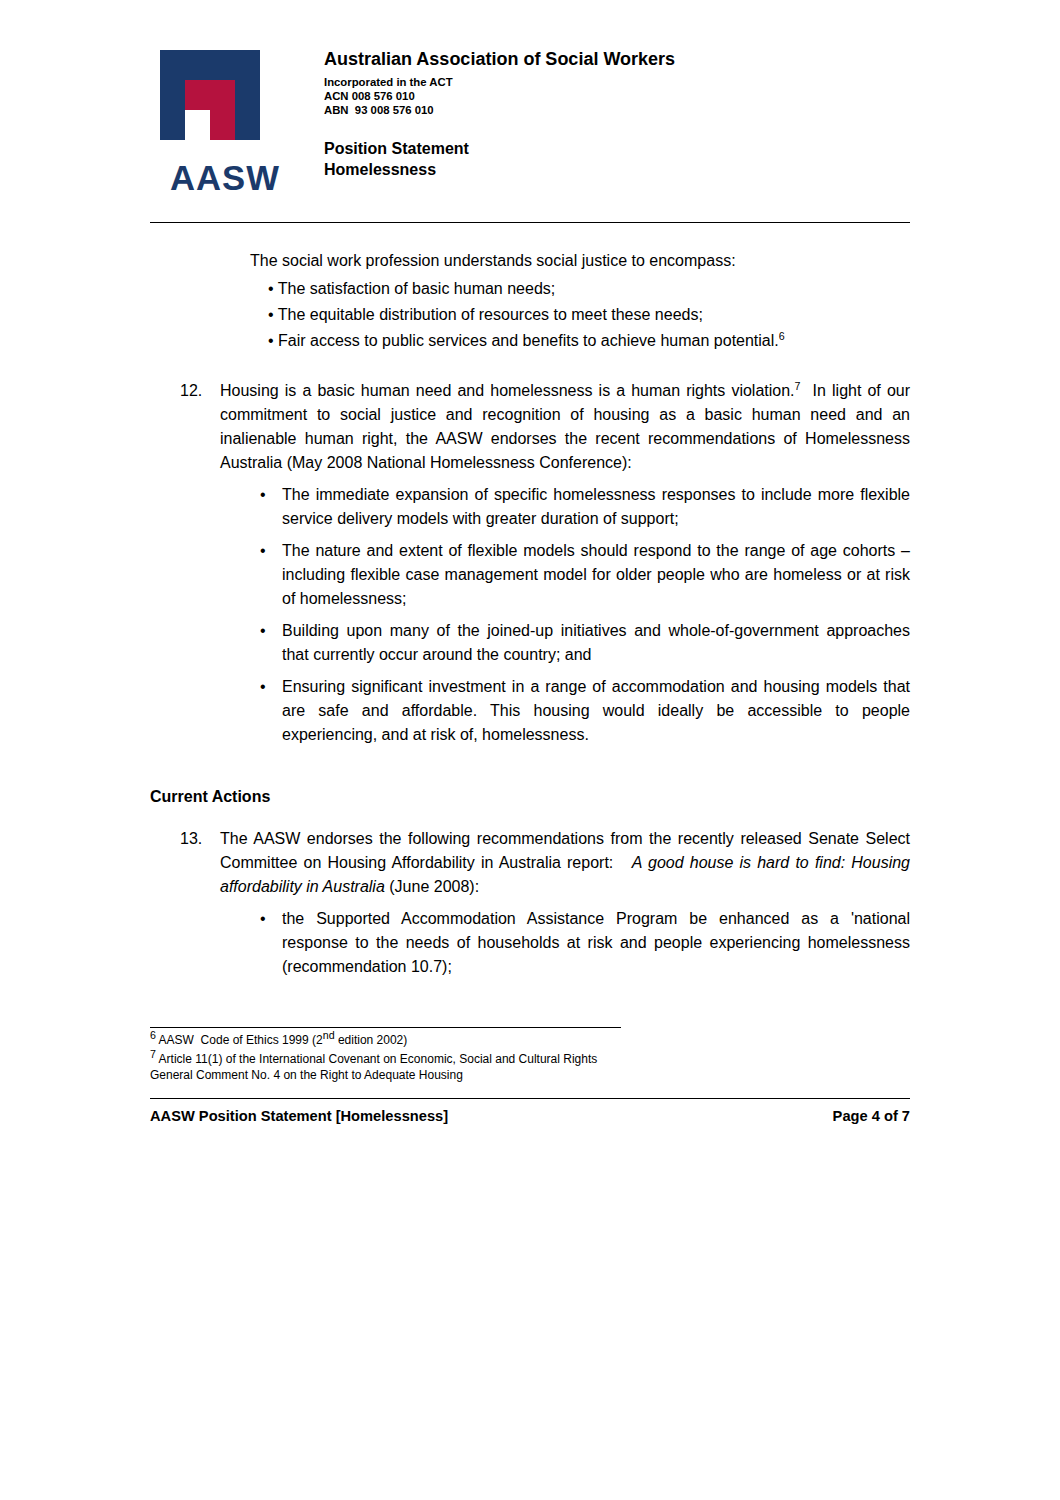AASW
Australian Association of Social Workers
Incorporated in the ACT
ACN 008 576 010
ABN 93 008 576 010
Position Statement
Homelessness
The social work profession understands social justice to encompass:
• The satisfaction of basic human needs;
• The equitable distribution of resources to meet these needs;
• Fair access to public services and benefits to achieve human potential.6
Housing is a basic human need and homelessness is a human rights violation.7 In light of our commitment to social justice and recognition of housing as a basic human need and an inalienable human right, the AASW endorses the recent recommendations of Homelessness Australia (May 2008 National Homelessness Conference):
The immediate expansion of specific homelessness responses to include more flexible service delivery models with greater duration of support;
The nature and extent of flexible models should respond to the range of age cohorts – including flexible case management model for older people who are homeless or at risk of homelessness;
Building upon many of the joined-up initiatives and whole-of-government approaches that currently occur around the country; and
Ensuring significant investment in a range of accommodation and housing models that are safe and affordable. This housing would ideally be accessible to people experiencing, and at risk of, homelessness.
Current Actions
The AASW endorses the following recommendations from the recently released Senate Select Committee on Housing Affordability in Australia report: A good house is hard to find: Housing affordability in Australia (June 2008):
the Supported Accommodation Assistance Program be enhanced as a 'national response to the needs of households at risk and people experiencing homelessness (recommendation 10.7);
6 AASW Code of Ethics 1999 (2nd edition 2002)
7 Article 11(1) of the International Covenant on Economic, Social and Cultural Rights General Comment No. 4 on the Right to Adequate Housing
AASW Position Statement [Homelessness] Page 4 of 7